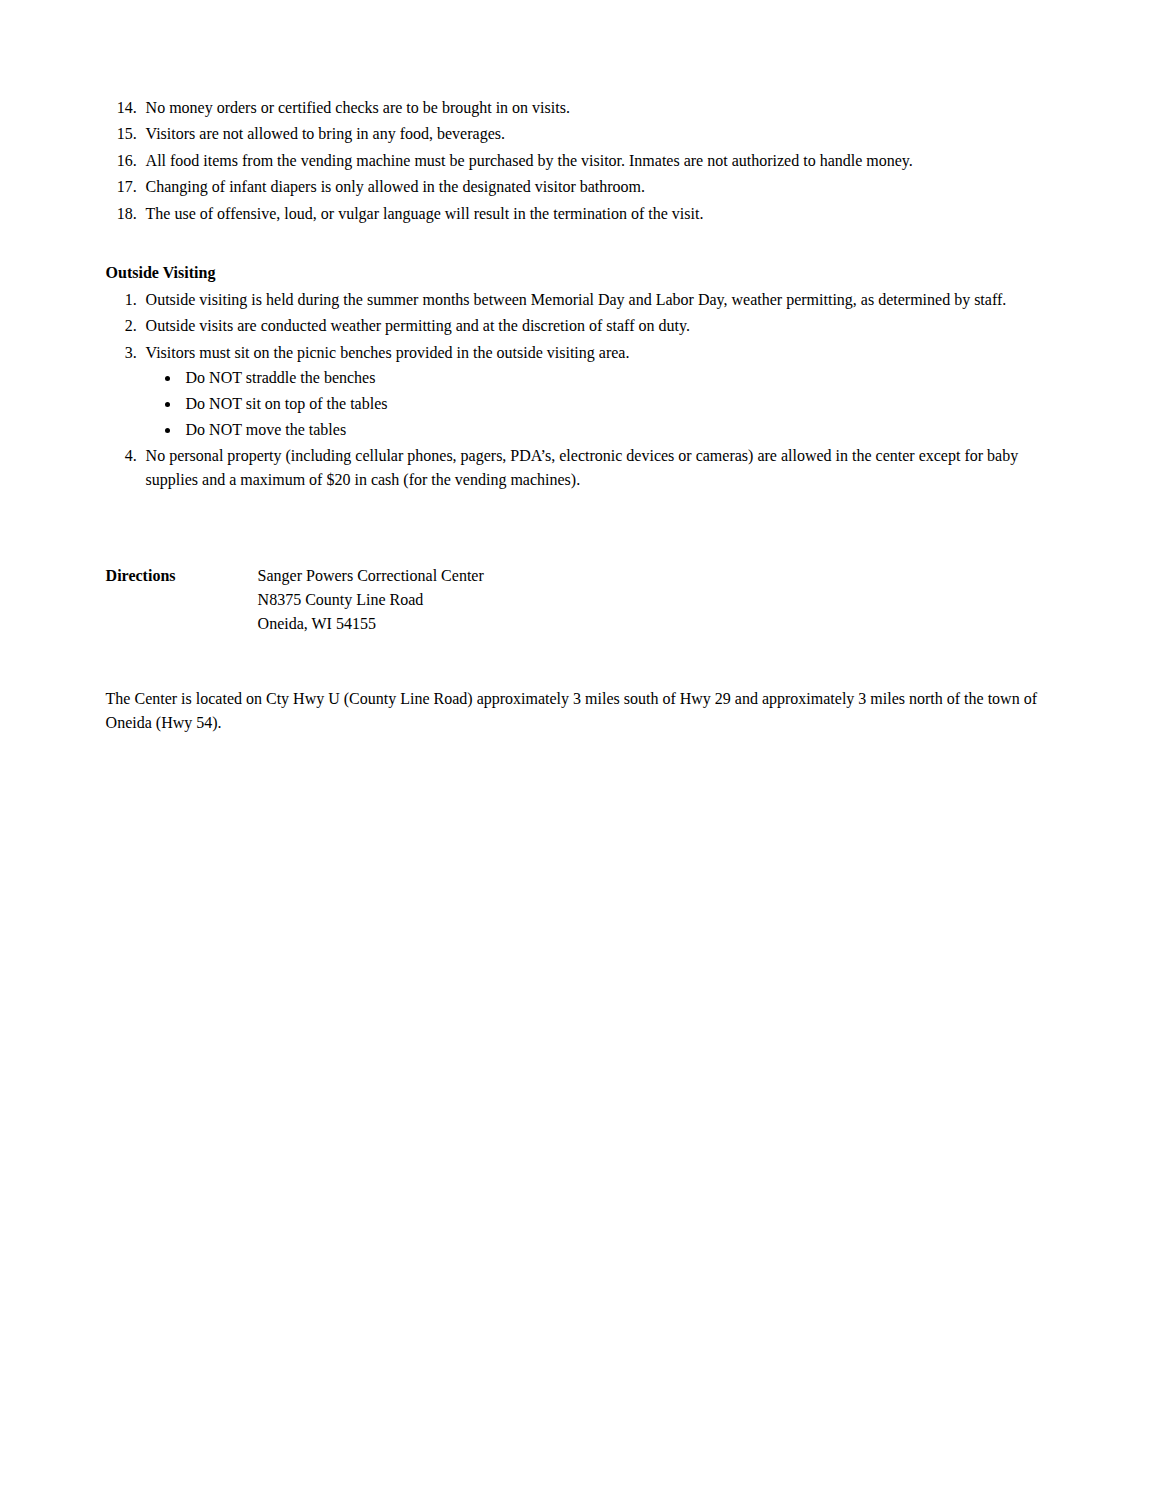No money orders or certified checks are to be brought in on visits.
Visitors are not allowed to bring in any food, beverages.
All food items from the vending machine must be purchased by the visitor. Inmates are not authorized to handle money.
Changing of infant diapers is only allowed in the designated visitor bathroom.
The use of offensive, loud, or vulgar language will result in the termination of the visit.
Outside Visiting
Outside visiting is held during the summer months between Memorial Day and Labor Day, weather permitting, as determined by staff.
Outside visits are conducted weather permitting and at the discretion of staff on duty.
Visitors must sit on the picnic benches provided in the outside visiting area.
Do NOT straddle the benches
Do NOT sit on top of the tables
Do NOT move the tables
No personal property (including cellular phones, pagers, PDA’s, electronic devices or cameras) are allowed in the center except for baby supplies and a maximum of $20 in cash (for the vending machines).
Directions
Sanger Powers Correctional Center N8375 County Line Road Oneida, WI 54155
The Center is located on Cty Hwy U (County Line Road) approximately 3 miles south of Hwy 29 and approximately 3 miles north of the town of Oneida (Hwy 54).